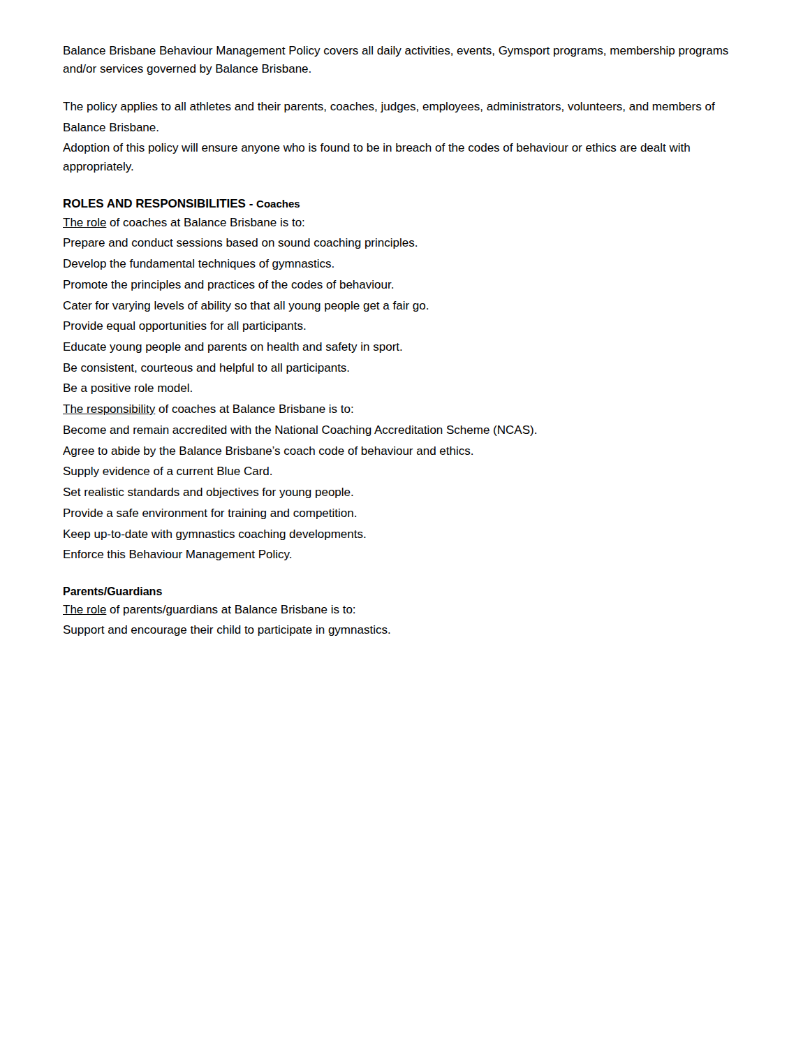Balance Brisbane Behaviour Management Policy covers all daily activities, events, Gymsport programs, membership programs and/or services governed by Balance Brisbane.
The policy applies to all athletes and their parents, coaches, judges, employees, administrators, volunteers, and members of
Balance Brisbane.
Adoption of this policy will ensure anyone who is found to be in breach of the codes of behaviour or ethics are dealt with appropriately.
ROLES AND RESPONSIBILITIES - Coaches
The role of coaches at Balance Brisbane is to:
Prepare and conduct sessions based on sound coaching principles.
Develop the fundamental techniques of gymnastics.
Promote the principles and practices of the codes of behaviour.
Cater for varying levels of ability so that all young people get a fair go.
Provide equal opportunities for all participants.
Educate young people and parents on health and safety in sport.
Be consistent, courteous and helpful to all participants.
Be a positive role model.
The responsibility of coaches at Balance Brisbane is to:
Become and remain accredited with the National Coaching Accreditation Scheme (NCAS).
Agree to abide by the Balance Brisbane’s coach code of behaviour and ethics.
Supply evidence of a current Blue Card.
Set realistic standards and objectives for young people.
Provide a safe environment for training and competition.
Keep up-to-date with gymnastics coaching developments.
Enforce this Behaviour Management Policy.
Parents/Guardians
The role of parents/guardians at Balance Brisbane is to:
Support and encourage their child to participate in gymnastics.